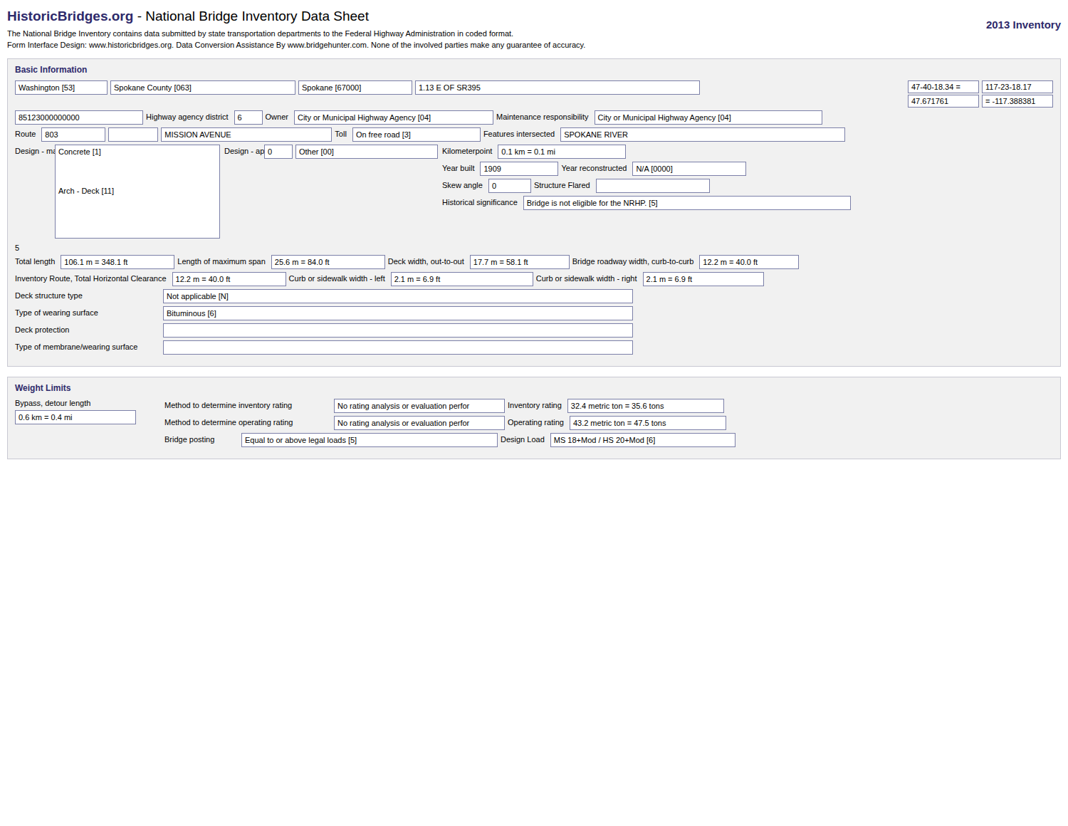2013 Inventory
HistoricBridges.org - National Bridge Inventory Data Sheet
The National Bridge Inventory contains data submitted by state transportation departments to the Federal Highway Administration in coded format.
Form Interface Design: www.historicbridges.org. Data Conversion Assistance By www.bridgehunter.com. None of the involved parties make any guarantee of accuracy.
Basic Information
Washington [53]
Spokane County [063]
Spokane [67000]
1.13 E OF SR395
47-40-18.34 =
47.671761
117-23-18.17
= -117.388381
85123000000000
Highway agency district
6
Owner
City or Municipal Highway Agency [04]
Maintenance responsibility
City or Municipal Highway Agency [04]
Route
803
MISSION AVENUE
Toll
On free road [3]
Features intersected
SPOKANE RIVER
Design - main
Concrete [1]
Arch - Deck [11]
Design - approach
0
Other [00]
Kilometerpoint
0.1 km = 0.1 mi
Year built
1909
Year reconstructed
N/A [0000]
Skew angle
0
Structure Flared
Historical significance
Bridge is not eligible for the NRHP. [5]
5
Total length
106.1 m = 348.1 ft
Length of maximum span
25.6 m = 84.0 ft
Deck width, out-to-out
17.7 m = 58.1 ft
Bridge roadway width, curb-to-curb
12.2 m = 40.0 ft
Inventory Route, Total Horizontal Clearance
12.2 m = 40.0 ft
Curb or sidewalk width - left
2.1 m = 6.9 ft
Curb or sidewalk width - right
2.1 m = 6.9 ft
Deck structure type
Not applicable [N]
Type of wearing surface
Bituminous [6]
Deck protection
Type of membrane/wearing surface
Weight Limits
Bypass, detour length
0.6 km = 0.4 mi
Method to determine inventory rating
No rating analysis or evaluation perfor
Inventory rating
32.4 metric ton = 35.6 tons
Method to determine operating rating
No rating analysis or evaluation perfor
Operating rating
43.2 metric ton = 47.5 tons
Bridge posting
Equal to or above legal loads [5]
Design Load
MS 18+Mod / HS 20+Mod [6]